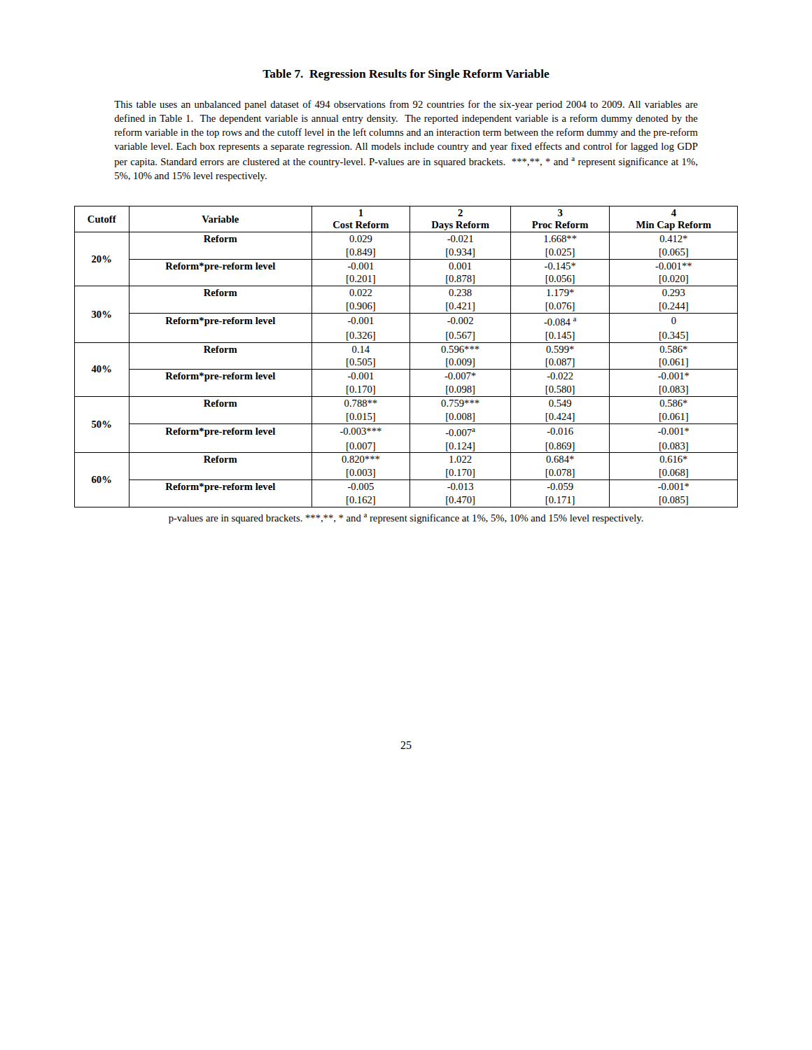Table 7. Regression Results for Single Reform Variable
This table uses an unbalanced panel dataset of 494 observations from 92 countries for the six-year period 2004 to 2009. All variables are defined in Table 1. The dependent variable is annual entry density. The reported independent variable is a reform dummy denoted by the reform variable in the top rows and the cutoff level in the left columns and an interaction term between the reform dummy and the pre-reform variable level. Each box represents a separate regression. All models include country and year fixed effects and control for lagged log GDP per capita. Standard errors are clustered at the country-level. P-values are in squared brackets. ***,**, * and a represent significance at 1%, 5%, 10% and 15% level respectively.
| Cutoff | Variable | 1 | 2 | 3 | 4 |
| --- | --- | --- | --- | --- | --- |
| Cost Reform | Days Reform | Proc Reform | Min Cap Reform |
| 20% | Reform | 0.029 | -0.021 | 1.668** | 0.412* |
| | [0.849] | [0.934] | [0.025] | [0.065] |
| Reform*pre-reform level | -0.001 | 0.001 | -0.145* | -0.001** |
| | [0.201] | [0.878] | [0.056] | [0.020] |
| 30% | Reform | 0.022 | 0.238 | 1.179* | 0.293 |
| | [0.906] | [0.421] | [0.076] | [0.244] |
| Reform*pre-reform level | -0.001 | -0.002 | -0.084 a | 0 |
| | [0.326] | [0.567] | [0.145] | [0.345] |
| 40% | Reform | 0.14 | 0.596*** | 0.599* | 0.586* |
| | [0.505] | [0.009] | [0.087] | [0.061] |
| Reform*pre-reform level | -0.001 | -0.007* | -0.022 | -0.001* |
| | [0.170] | [0.098] | [0.580] | [0.083] |
| 50% | Reform | 0.788** | 0.759*** | 0.549 | 0.586* |
| | [0.015] | [0.008] | [0.424] | [0.061] |
| Reform*pre-reform level | -0.003*** | -0.007 a | -0.016 | -0.001* |
| | [0.007] | [0.124] | [0.869] | [0.083] |
| 60% | Reform | 0.820*** | 1.022 | 0.684* | 0.616* |
| | [0.003] | [0.170] | [0.078] | [0.068] |
| Reform*pre-reform level | -0.005 | -0.013 | -0.059 | -0.001* |
| | [0.162] | [0.470] | [0.171] | [0.085] |
p-values are in squared brackets. ***,**, * and a represent significance at 1%, 5%, 10% and 15% level respectively.
25